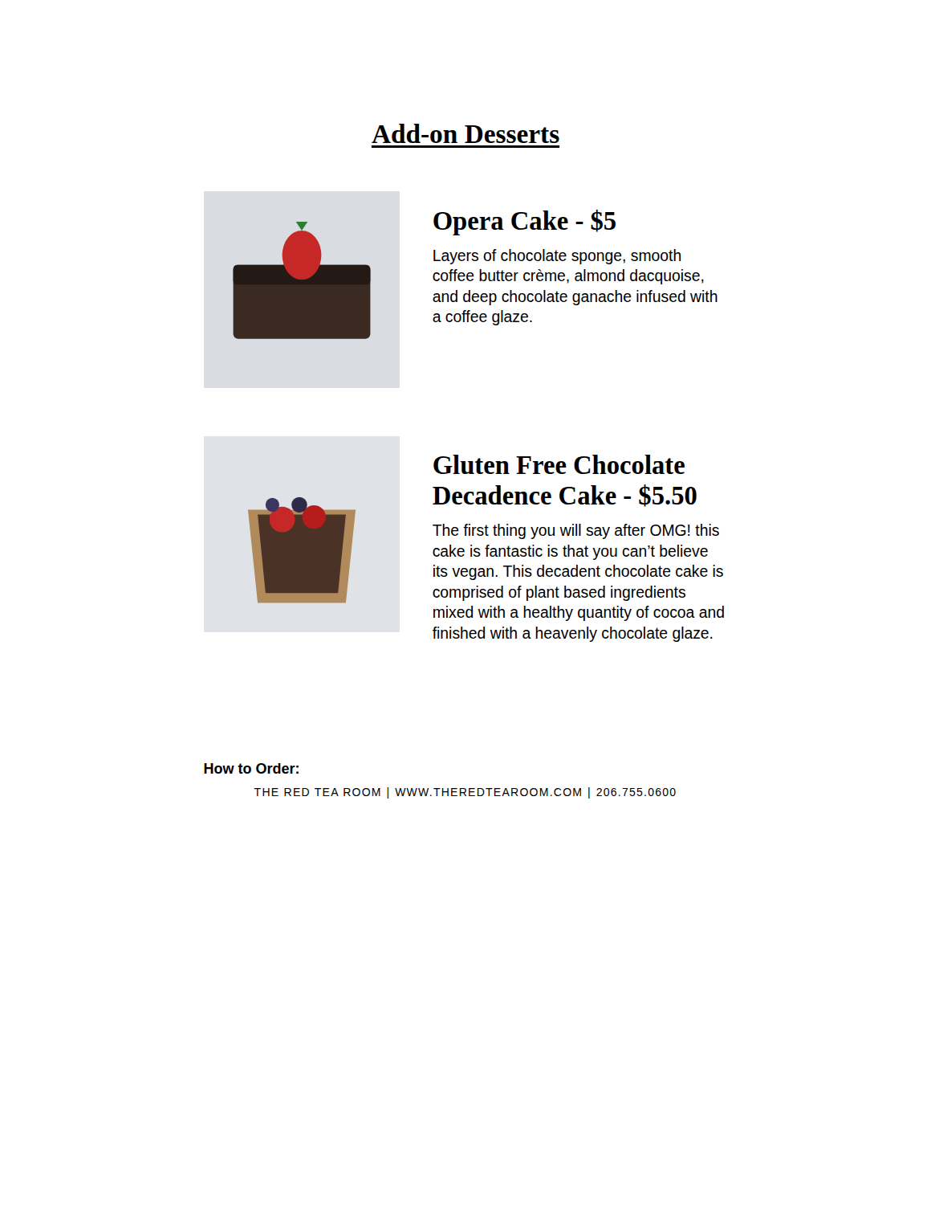Add-on Desserts
Opera Cake - $5
Layers of chocolate sponge, smooth coffee butter crème, almond dacquoise, and deep chocolate ganache infused with a coffee glaze.
Gluten Free Chocolate Decadence Cake - $5.50
The first thing you will say after OMG! this cake is fantastic is that you can’t believe its vegan. This decadent chocolate cake is comprised of plant based ingredients mixed with a healthy quantity of cocoa and finished with a heavenly chocolate glaze.
How to Order:
THE RED TEA ROOM|WWW.THEREDTEAROOM.COM|206.755.0600